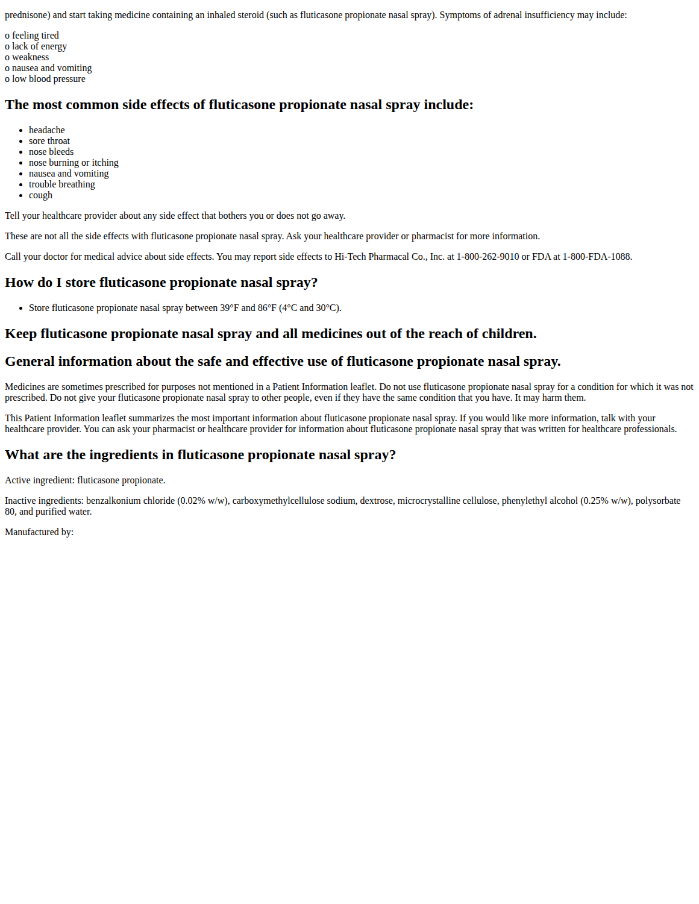prednisone) and start taking medicine containing an inhaled steroid (such as fluticasone propionate nasal spray). Symptoms of adrenal insufficiency may include:
o feeling tired
o lack of energy
o weakness
o nausea and vomiting
o low blood pressure
The most common side effects of fluticasone propionate nasal spray include:
headache
sore throat
nose bleeds
nose burning or itching
nausea and vomiting
trouble breathing
cough
Tell your healthcare provider about any side effect that bothers you or does not go away.
These are not all the side effects with fluticasone propionate nasal spray. Ask your healthcare provider or pharmacist for more information.
Call your doctor for medical advice about side effects. You may report side effects to Hi-Tech Pharmacal Co., Inc. at 1-800-262-9010 or FDA at 1-800-FDA-1088.
How do I store fluticasone propionate nasal spray?
Store fluticasone propionate nasal spray between 39°F and 86°F (4°C and 30°C).
Keep fluticasone propionate nasal spray and all medicines out of the reach of children.
General information about the safe and effective use of fluticasone propionate nasal spray.
Medicines are sometimes prescribed for purposes not mentioned in a Patient Information leaflet. Do not use fluticasone propionate nasal spray for a condition for which it was not prescribed. Do not give your fluticasone propionate nasal spray to other people, even if they have the same condition that you have. It may harm them.
This Patient Information leaflet summarizes the most important information about fluticasone propionate nasal spray. If you would like more information, talk with your healthcare provider. You can ask your pharmacist or healthcare provider for information about fluticasone propionate nasal spray that was written for healthcare professionals.
What are the ingredients in fluticasone propionate nasal spray?
Active ingredient: fluticasone propionate.
Inactive ingredients: benzalkonium chloride (0.02% w/w), carboxymethylcellulose sodium, dextrose, microcrystalline cellulose, phenylethyl alcohol (0.25% w/w), polysorbate 80, and purified water.
Manufactured by: